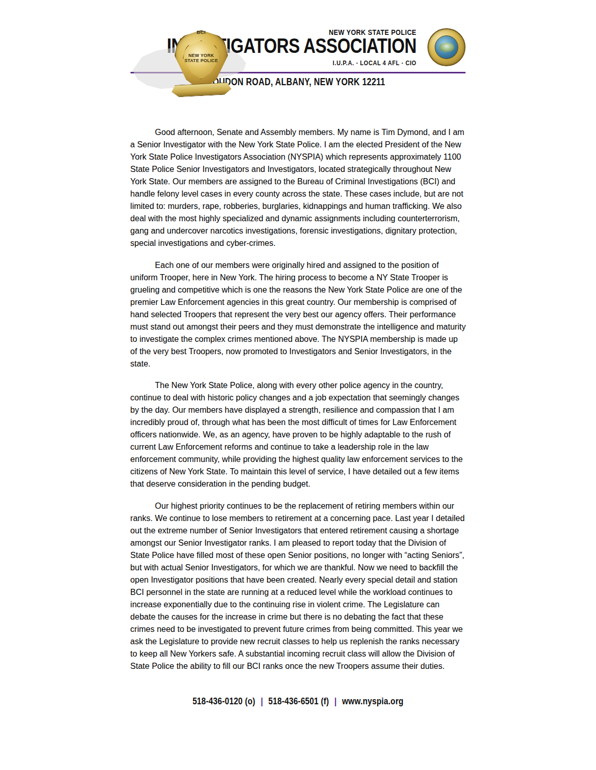BCI
NEW YORK
STATE POLICE
New York State Police
Investigators Association
I.U.P.A. · LOCAL 4 AFL · CIO
421 Loudon Road, Albany, New York 12211
Good afternoon, Senate and Assembly members. My name is Tim Dymond, and I am a Senior Investigator with the New York State Police. I am the elected President of the New York State Police Investigators Association (NYSPIA) which represents approximately 1100 State Police Senior Investigators and Investigators, located strategically throughout New York State. Our members are assigned to the Bureau of Criminal Investigations (BCI) and handle felony level cases in every county across the state. These cases include, but are not limited to: murders, rape, robberies, burglaries, kidnappings and human trafficking. We also deal with the most highly specialized and dynamic assignments including counterterrorism, gang and undercover narcotics investigations, forensic investigations, dignitary protection, special investigations and cyber-crimes.
Each one of our members were originally hired and assigned to the position of uniform Trooper, here in New York. The hiring process to become a NY State Trooper is grueling and competitive which is one the reasons the New York State Police are one of the premier Law Enforcement agencies in this great country. Our membership is comprised of hand selected Troopers that represent the very best our agency offers. Their performance must stand out amongst their peers and they must demonstrate the intelligence and maturity to investigate the complex crimes mentioned above. The NYSPIA membership is made up of the very best Troopers, now promoted to Investigators and Senior Investigators, in the state.
The New York State Police, along with every other police agency in the country, continue to deal with historic policy changes and a job expectation that seemingly changes by the day. Our members have displayed a strength, resilience and compassion that I am incredibly proud of, through what has been the most difficult of times for Law Enforcement officers nationwide. We, as an agency, have proven to be highly adaptable to the rush of current Law Enforcement reforms and continue to take a leadership role in the law enforcement community, while providing the highest quality law enforcement services to the citizens of New York State. To maintain this level of service, I have detailed out a few items that deserve consideration in the pending budget.
Our highest priority continues to be the replacement of retiring members within our ranks. We continue to lose members to retirement at a concerning pace. Last year I detailed out the extreme number of Senior Investigators that entered retirement causing a shortage amongst our Senior Investigator ranks. I am pleased to report today that the Division of State Police have filled most of these open Senior positions, no longer with “acting Seniors”, but with actual Senior Investigators, for which we are thankful. Now we need to backfill the open Investigator positions that have been created. Nearly every special detail and station BCI personnel in the state are running at a reduced level while the workload continues to increase exponentially due to the continuing rise in violent crime. The Legislature can debate the causes for the increase in crime but there is no debating the fact that these crimes need to be investigated to prevent future crimes from being committed. This year we ask the Legislature to provide new recruit classes to help us replenish the ranks necessary to keep all New Yorkers safe. A substantial incoming recruit class will allow the Division of State Police the ability to fill our BCI ranks once the new Troopers assume their duties.
518-436-0120 (o) | 518-436-6501 (f) | www.nyspia.org